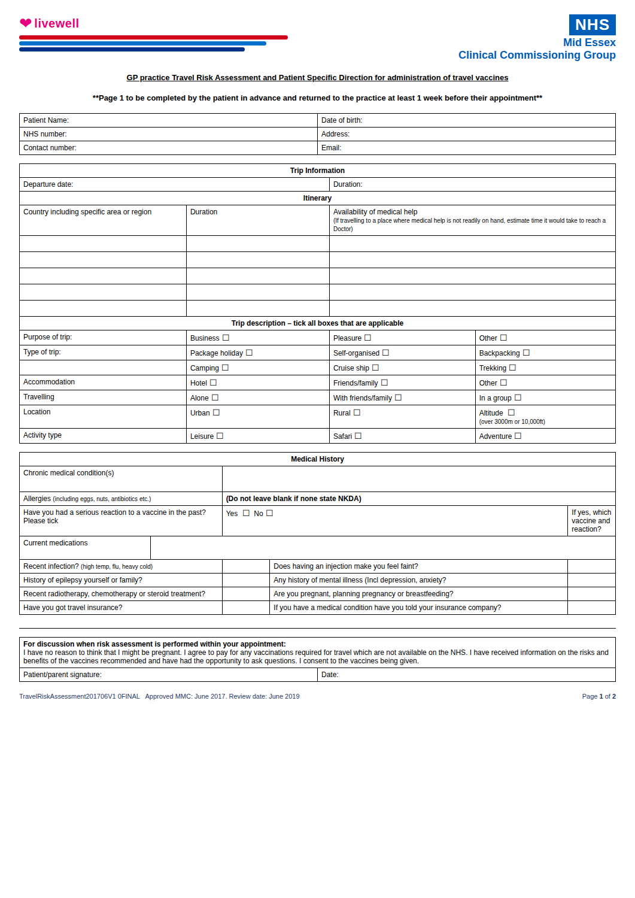❤ livewell
NHS
Mid Essex
Clinical Commissioning Group
GP practice Travel Risk Assessment and Patient Specific Direction for administration of travel vaccines
**Page 1 to be completed by the patient in advance and returned to the practice at least 1 week before their appointment**
| Patient Name: | Date of birth: |
| NHS number: | Address: |
| Contact number: | Email: |
| Trip Information |
| Departure date: | Duration: |
| Itinerary |
| Country including specific area or region | Duration | Availability of medical help (If travelling to a place where medical help is not readily on hand, estimate time it would take to reach a Doctor) |
| Trip description – tick all boxes that are applicable |
| Purpose of trip: | Business | Pleasure | Other |
| Type of trip: | Package holiday | Self-organised | Backpacking |
| | Camping | Cruise ship | Trekking |
| Accommodation | Hotel | Friends/family | Other |
| Travelling | Alone | With friends/family | In a group |
| Location | Urban | Rural | Altitude (over 3000m or 10,000ft) |
| Activity type | Leisure | Safari | Adventure |
| Medical History |
| Chronic medical condition(s) | |
| Allergies (including eggs, nuts, antibiotics etc.) | (Do not leave blank if none state NKDA) |
| Have you had a serious reaction to a vaccine in the past? Please tick | Yes No | If yes, which vaccine and reaction? |
| Current medications | |
| Recent infection? (high temp, flu, heavy cold) | | Does having an injection make you feel faint? | |
| History of epilepsy yourself or family? | | Any history of mental illness (Incl depression, anxiety? | |
| Recent radiotherapy, chemotherapy or steroid treatment? | | Are you pregnant, planning pregnancy or breastfeeding? | |
| Have you got travel insurance? | | If you have a medical condition have you told your insurance company? | |
| For discussion when risk assessment is performed within your appointment: I have no reason to think that I might be pregnant. I agree to pay for any vaccinations required for travel which are not available on the NHS. I have received information on the risks and benefits of the vaccines recommended and have had the opportunity to ask questions. I consent to the vaccines being given. |
| Patient/parent signature: | Date: |
TravelRiskAssessment201706V1 0FINAL Approved MMC: June 2017. Review date: June 2019
Page 1 of 2